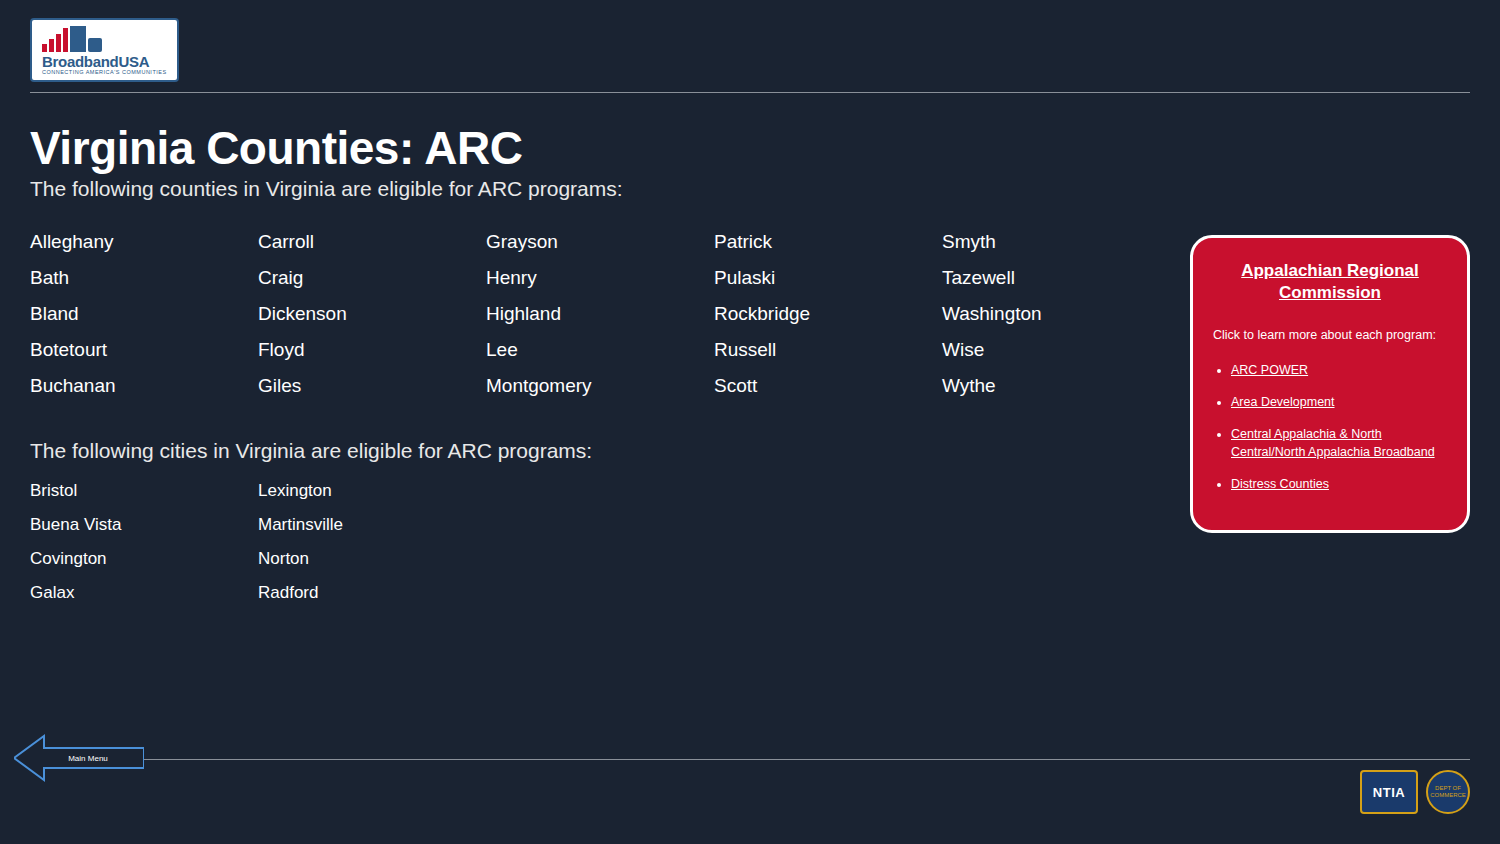BroadbandUSA
Connecting America's Communities
Virginia Counties: ARC
The following counties in Virginia are eligible for ARC programs:
Alleghany
Carroll
Grayson
Patrick
Smyth
Bath
Craig
Henry
Pulaski
Tazewell
Bland
Dickenson
Highland
Rockbridge
Washington
Botetourt
Floyd
Lee
Russell
Wise
Buchanan
Giles
Montgomery
Scott
Wythe
The following cities in Virginia are eligible for ARC programs:
Bristol
Buena Vista
Covington
Galax
Lexington
Martinsville
Norton
Radford
Appalachian Regional Commission
Click to learn more about each program:
ARC POWER
Area Development
Central Appalachia & North Central/North Appalachia Broadband
Distress Counties
Main Menu
NTIA
DEPT OF COMMERCE